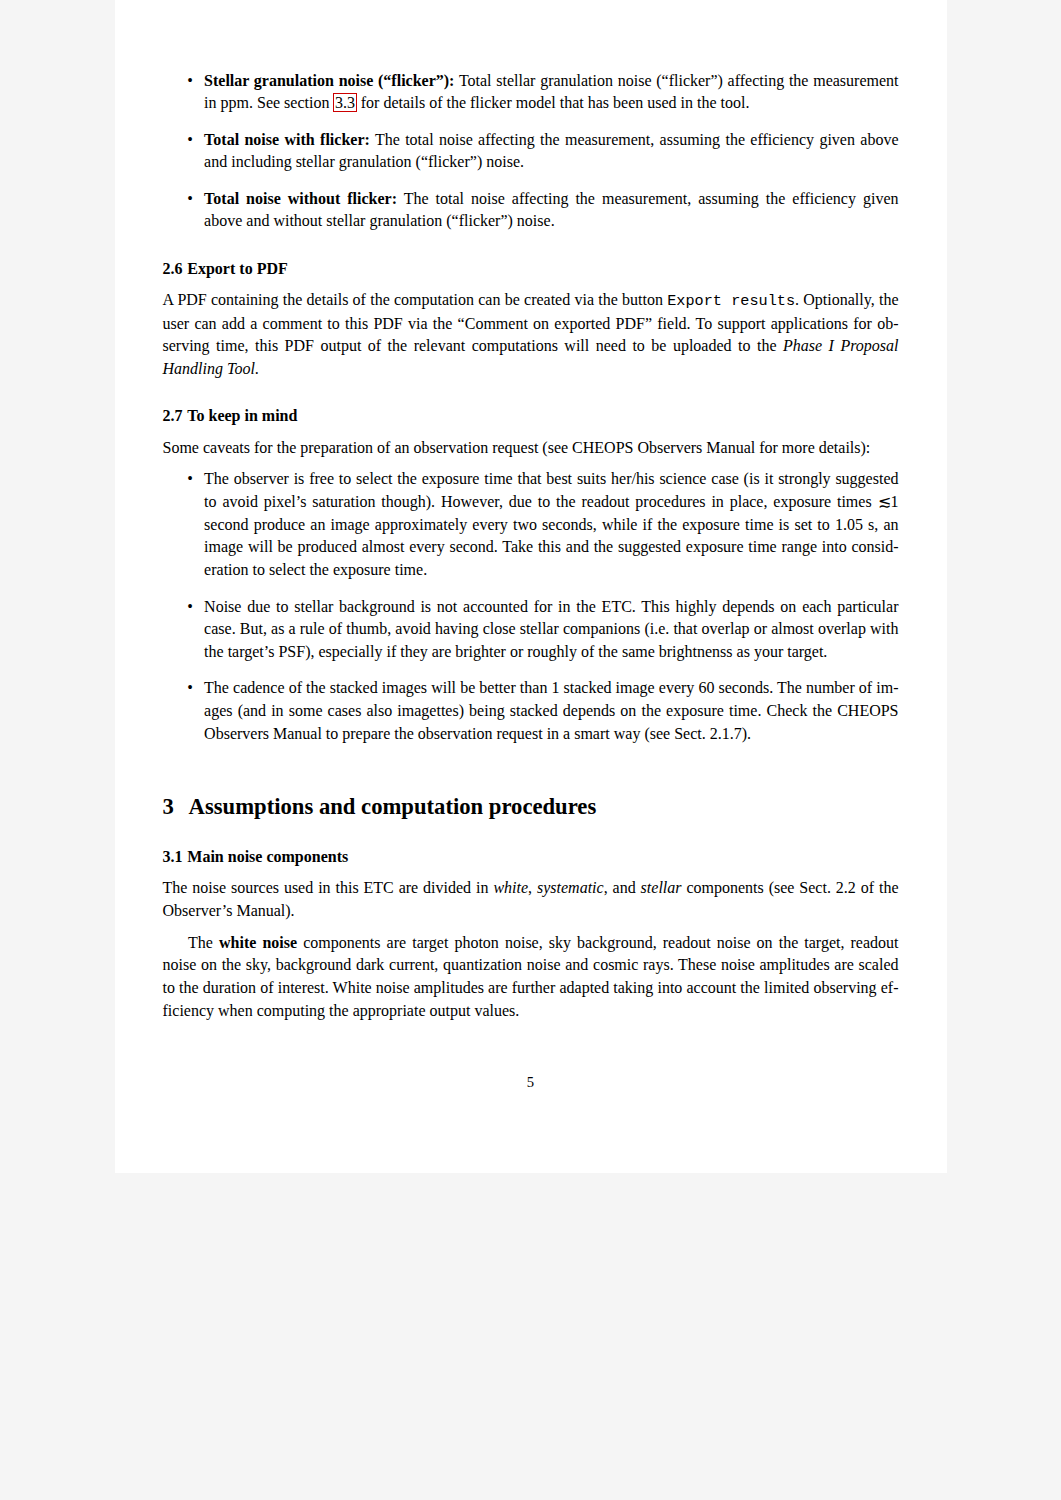Stellar granulation noise (“flicker”): Total stellar granulation noise (“flicker”) affecting the measurement in ppm. See section 3.3 for details of the flicker model that has been used in the tool.
Total noise with flicker: The total noise affecting the measurement, assuming the efficiency given above and including stellar granulation (“flicker”) noise.
Total noise without flicker: The total noise affecting the measurement, assuming the efficiency given above and without stellar granulation (“flicker”) noise.
2.6 Export to PDF
A PDF containing the details of the computation can be created via the button Export results. Optionally, the user can add a comment to this PDF via the “Comment on exported PDF” field. To support applications for observing time, this PDF output of the relevant computations will need to be uploaded to the Phase I Proposal Handling Tool.
2.7 To keep in mind
Some caveats for the preparation of an observation request (see CHEOPS Observers Manual for more details):
The observer is free to select the exposure time that best suits her/his science case (is it strongly suggested to avoid pixel’s saturation though). However, due to the readout procedures in place, exposure times ≲1 second produce an image approximately every two seconds, while if the exposure time is set to 1.05 s, an image will be produced almost every second. Take this and the suggested exposure time range into consideration to select the exposure time.
Noise due to stellar background is not accounted for in the ETC. This highly depends on each particular case. But, as a rule of thumb, avoid having close stellar companions (i.e. that overlap or almost overlap with the target’s PSF), especially if they are brighter or roughly of the same brightnenss as your target.
The cadence of the stacked images will be better than 1 stacked image every 60 seconds. The number of images (and in some cases also imagettes) being stacked depends on the exposure time. Check the CHEOPS Observers Manual to prepare the observation request in a smart way (see Sect. 2.1.7).
3 Assumptions and computation procedures
3.1 Main noise components
The noise sources used in this ETC are divided in white, systematic, and stellar components (see Sect. 2.2 of the Observer’s Manual).
The white noise components are target photon noise, sky background, readout noise on the target, readout noise on the sky, background dark current, quantization noise and cosmic rays. These noise amplitudes are scaled to the duration of interest. White noise amplitudes are further adapted taking into account the limited observing efficiency when computing the appropriate output values.
5